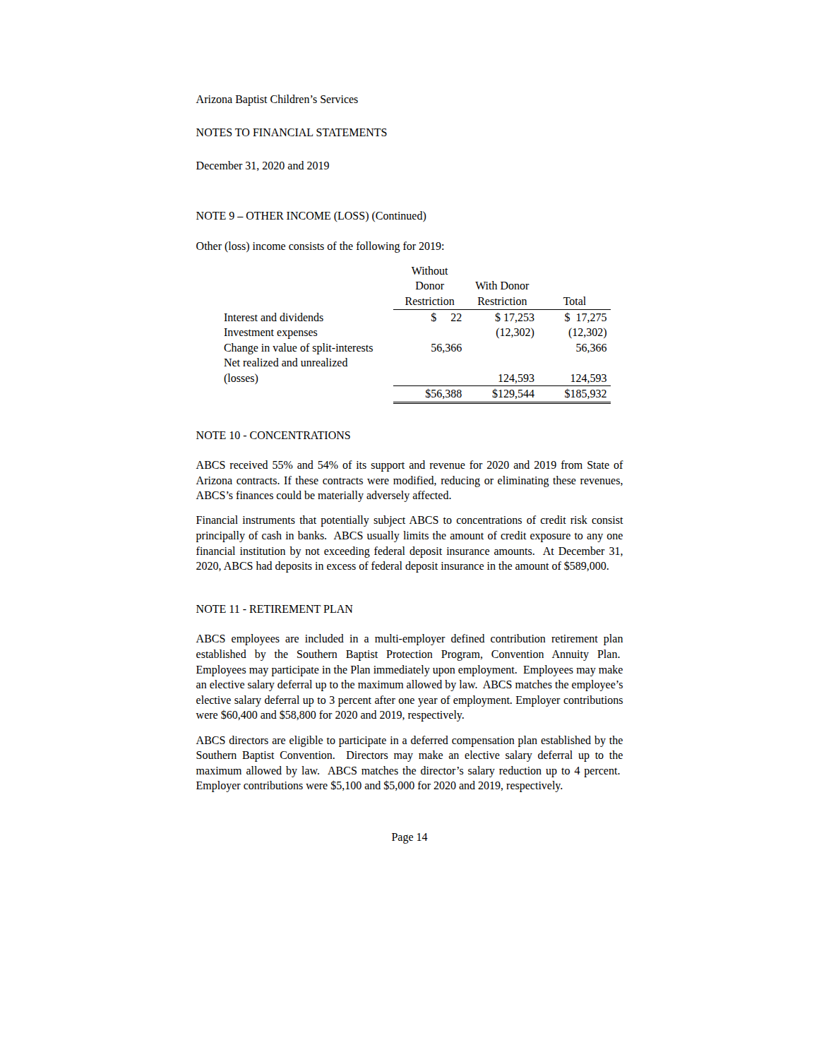Arizona Baptist Children’s Services
NOTES TO FINANCIAL STATEMENTS
December 31, 2020 and 2019
NOTE 9 – OTHER INCOME (LOSS) (Continued)
Other (loss) income consists of the following for 2019:
| | Without | | |
| | Donor | With Donor | |
| | Restriction | Restriction | Total |
| Interest and dividends | $ 22 | $ 17,253 | $ 17,275 |
| Investment expenses | | (12,302) | (12,302) |
| Change in value of split-interests | 56,366 | | 56,366 |
| Net realized and unrealized | | | |
| (losses) | | 124,593 | 124,593 |
| | $56,388 | $129,544 | $185,932 |
NOTE 10 - CONCENTRATIONS
ABCS received 55% and 54% of its support and revenue for 2020 and 2019 from State of Arizona contracts. If these contracts were modified, reducing or eliminating these revenues, ABCS’s finances could be materially adversely affected.
Financial instruments that potentially subject ABCS to concentrations of credit risk consist principally of cash in banks. ABCS usually limits the amount of credit exposure to any one financial institution by not exceeding federal deposit insurance amounts. At December 31, 2020, ABCS had deposits in excess of federal deposit insurance in the amount of $589,000.
NOTE 11 - RETIREMENT PLAN
ABCS employees are included in a multi-employer defined contribution retirement plan established by the Southern Baptist Protection Program, Convention Annuity Plan. Employees may participate in the Plan immediately upon employment. Employees may make an elective salary deferral up to the maximum allowed by law. ABCS matches the employee’s elective salary deferral up to 3 percent after one year of employment. Employer contributions were $60,400 and $58,800 for 2020 and 2019, respectively.
ABCS directors are eligible to participate in a deferred compensation plan established by the Southern Baptist Convention. Directors may make an elective salary deferral up to the maximum allowed by law. ABCS matches the director’s salary reduction up to 4 percent. Employer contributions were $5,100 and $5,000 for 2020 and 2019, respectively.
Page 14